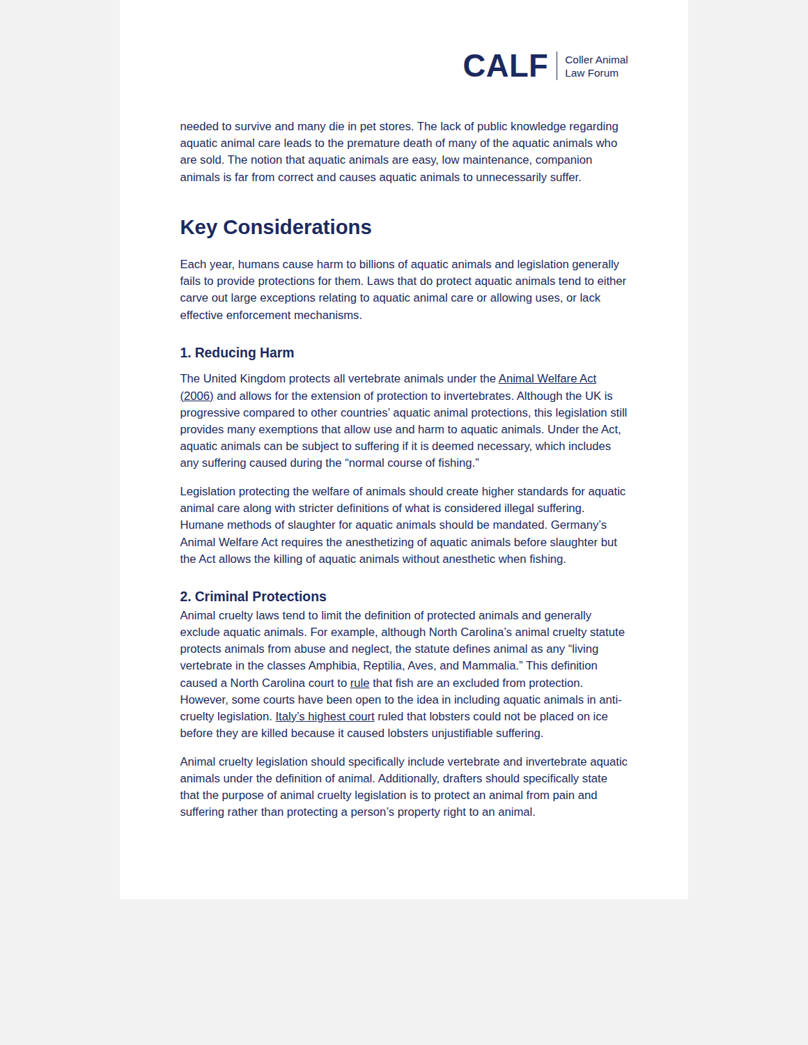CALF
Coller Animal Law Forum
needed to survive and many die in pet stores. The lack of public knowledge regarding aquatic animal care leads to the premature death of many of the aquatic animals who are sold. The notion that aquatic animals are easy, low maintenance, companion animals is far from correct and causes aquatic animals to unnecessarily suffer.
Key Considerations
Each year, humans cause harm to billions of aquatic animals and legislation generally fails to provide protections for them. Laws that do protect aquatic animals tend to either carve out large exceptions relating to aquatic animal care or allowing uses, or lack effective enforcement mechanisms.
1. Reducing Harm
The United Kingdom protects all vertebrate animals under the Animal Welfare Act (2006) and allows for the extension of protection to invertebrates. Although the UK is progressive compared to other countries’ aquatic animal protections, this legislation still provides many exemptions that allow use and harm to aquatic animals. Under the Act, aquatic animals can be subject to suffering if it is deemed necessary, which includes any suffering caused during the “normal course of fishing.”
Legislation protecting the welfare of animals should create higher standards for aquatic animal care along with stricter definitions of what is considered illegal suffering. Humane methods of slaughter for aquatic animals should be mandated. Germany’s Animal Welfare Act requires the anesthetizing of aquatic animals before slaughter but the Act allows the killing of aquatic animals without anesthetic when fishing.
2. Criminal Protections
Animal cruelty laws tend to limit the definition of protected animals and generally exclude aquatic animals. For example, although North Carolina’s animal cruelty statute protects animals from abuse and neglect, the statute defines animal as any “living vertebrate in the classes Amphibia, Reptilia, Aves, and Mammalia.” This definition caused a North Carolina court to rule that fish are an excluded from protection. However, some courts have been open to the idea in including aquatic animals in anti-cruelty legislation. Italy’s highest court ruled that lobsters could not be placed on ice before they are killed because it caused lobsters unjustifiable suffering.
Animal cruelty legislation should specifically include vertebrate and invertebrate aquatic animals under the definition of animal. Additionally, drafters should specifically state that the purpose of animal cruelty legislation is to protect an animal from pain and suffering rather than protecting a person’s property right to an animal.